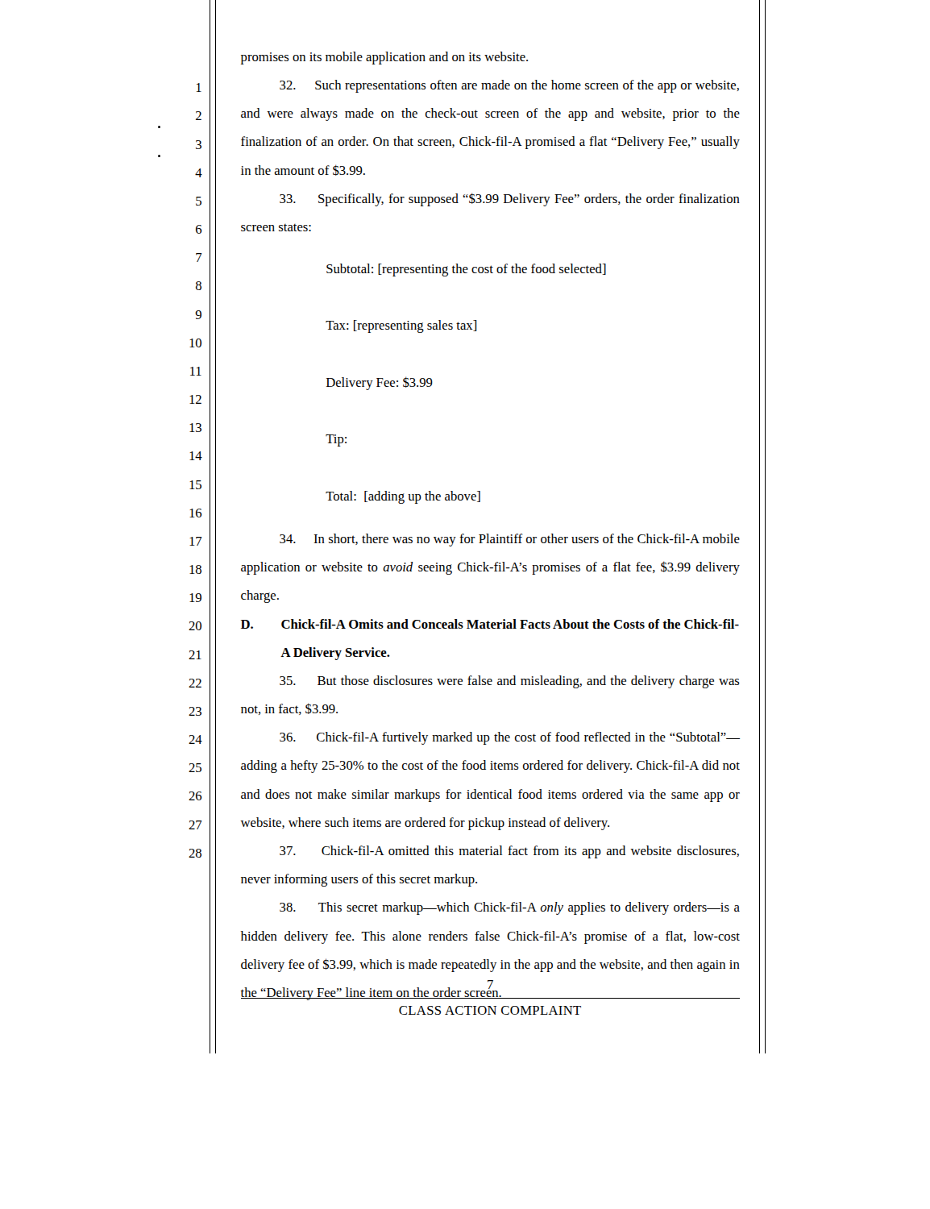1
2
3
4
5
6
7
8
9
10
11
12
13
14
15
16
17
18
19
20
21
22
23
24
25
26
27
28
promises on its mobile application and on its website.
32. Such representations often are made on the home screen of the app or website, and were always made on the check-out screen of the app and website, prior to the finalization of an order. On that screen, Chick-fil-A promised a flat “Delivery Fee,” usually in the amount of $3.99.
33. Specifically, for supposed “$3.99 Delivery Fee” orders, the order finalization screen states:
Subtotal: [representing the cost of the food selected]
Tax: [representing sales tax]
Delivery Fee: $3.99
Tip:
Total: [adding up the above]
34. In short, there was no way for Plaintiff or other users of the Chick-fil-A mobile application or website to avoid seeing Chick-fil-A’s promises of a flat fee, $3.99 delivery charge.
D. Chick-fil-A Omits and Conceals Material Facts About the Costs of the Chick-fil-A Delivery Service.
35. But those disclosures were false and misleading, and the delivery charge was not, in fact, $3.99.
36. Chick-fil-A furtively marked up the cost of food reflected in the “Subtotal”—adding a hefty 25-30% to the cost of the food items ordered for delivery. Chick-fil-A did not and does not make similar markups for identical food items ordered via the same app or website, where such items are ordered for pickup instead of delivery.
37. Chick-fil-A omitted this material fact from its app and website disclosures, never informing users of this secret markup.
38. This secret markup—which Chick-fil-A only applies to delivery orders—is a hidden delivery fee. This alone renders false Chick-fil-A’s promise of a flat, low-cost delivery fee of $3.99, which is made repeatedly in the app and the website, and then again in the “Delivery Fee” line item on the order screen.
7
CLASS ACTION COMPLAINT